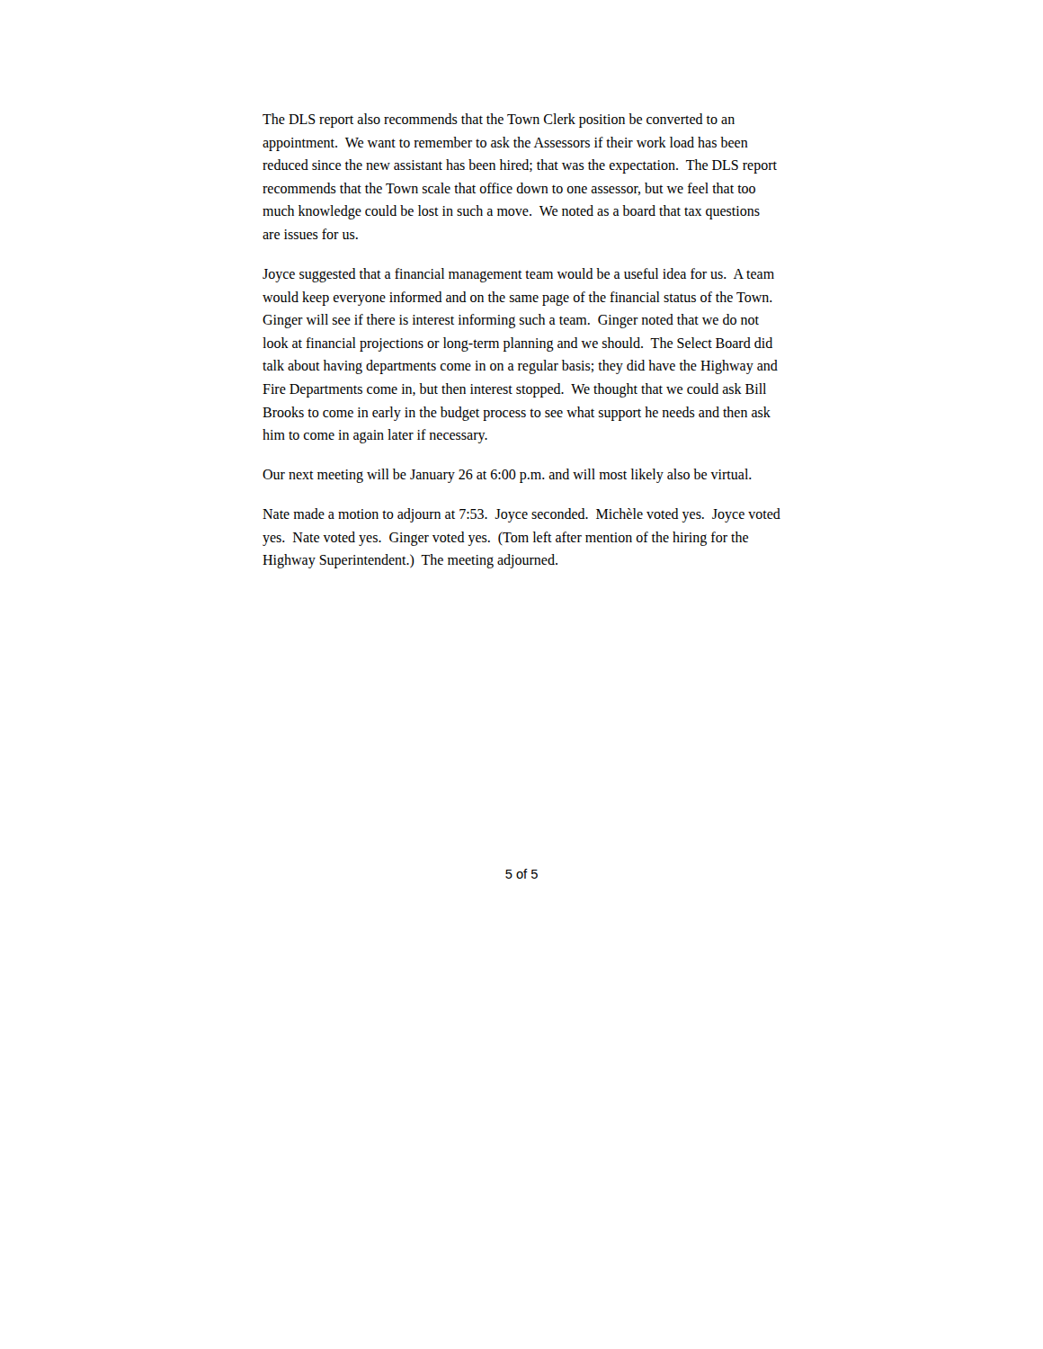The DLS report also recommends that the Town Clerk position be converted to an appointment. We want to remember to ask the Assessors if their work load has been reduced since the new assistant has been hired; that was the expectation. The DLS report recommends that the Town scale that office down to one assessor, but we feel that too much knowledge could be lost in such a move. We noted as a board that tax questions are issues for us.
Joyce suggested that a financial management team would be a useful idea for us. A team would keep everyone informed and on the same page of the financial status of the Town. Ginger will see if there is interest informing such a team. Ginger noted that we do not look at financial projections or long-term planning and we should. The Select Board did talk about having departments come in on a regular basis; they did have the Highway and Fire Departments come in, but then interest stopped. We thought that we could ask Bill Brooks to come in early in the budget process to see what support he needs and then ask him to come in again later if necessary.
Our next meeting will be January 26 at 6:00 p.m. and will most likely also be virtual.
Nate made a motion to adjourn at 7:53. Joyce seconded. Michèle voted yes. Joyce voted yes. Nate voted yes. Ginger voted yes. (Tom left after mention of the hiring for the Highway Superintendent.) The meeting adjourned.
5 of 5